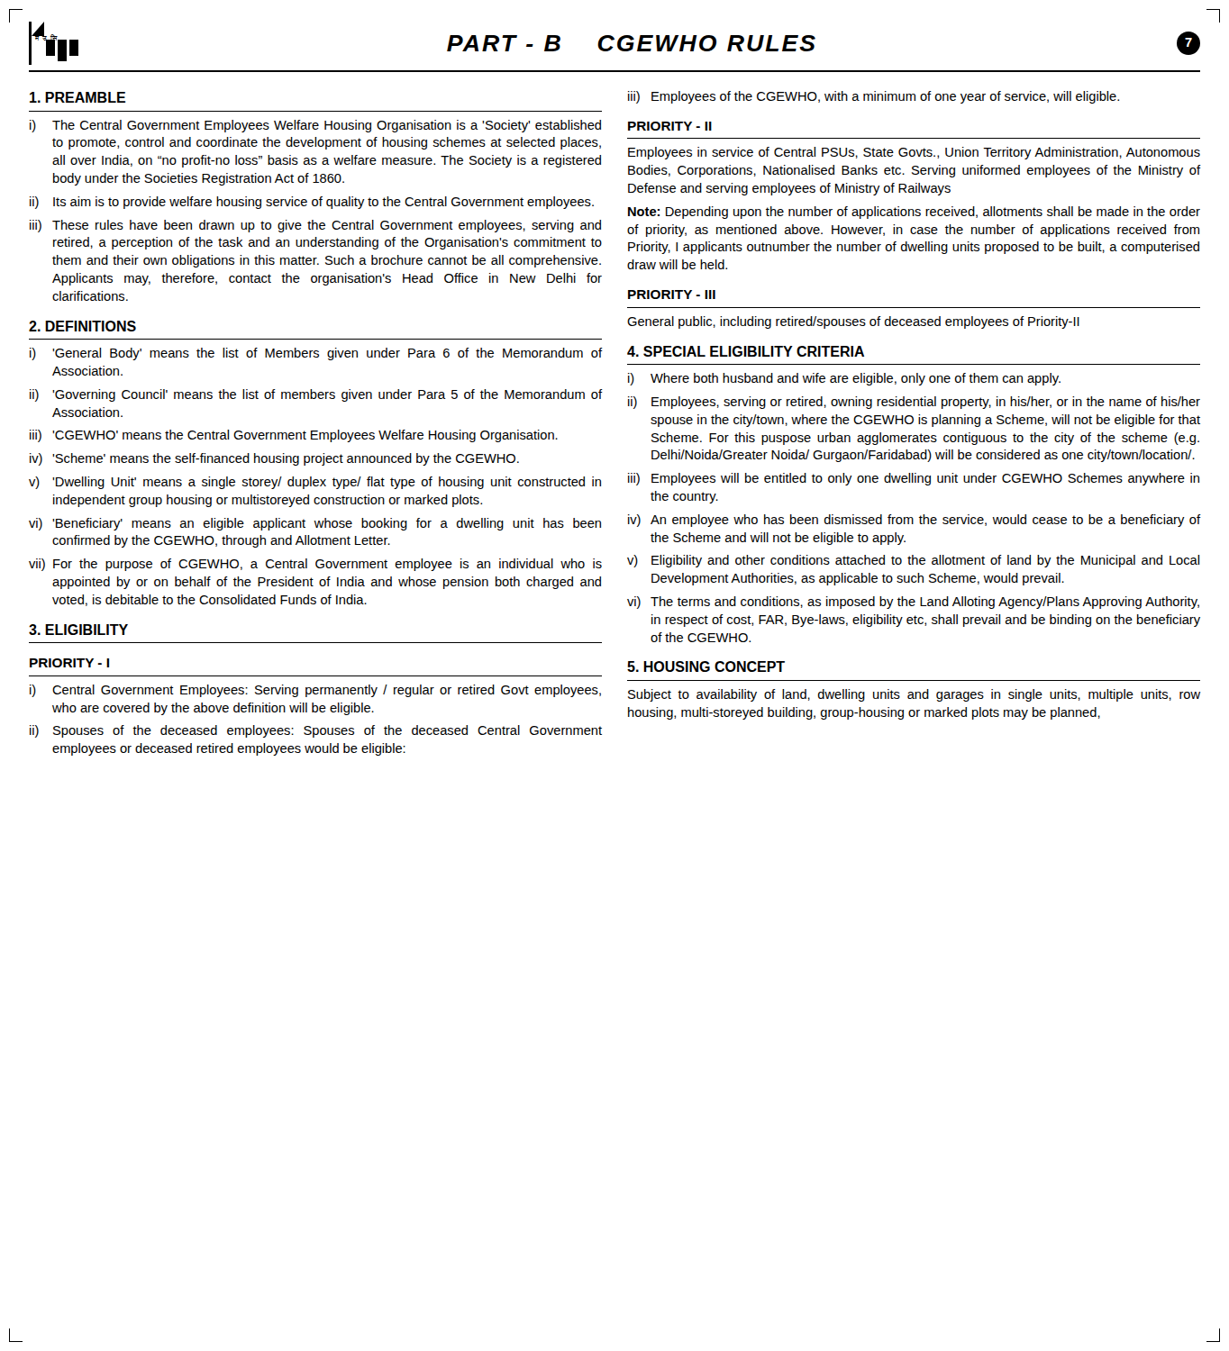म उ सि
PART - B CGEWHO RULES
7
1. PREAMBLE
i) The Central Government Employees Welfare Housing Organisation is a 'Society' established to promote, control and coordinate the development of housing schemes at selected places, all over India, on “no profit-no loss” basis as a welfare measure. The Society is a registered body under the Societies Registration Act of 1860.
ii) Its aim is to provide welfare housing service of quality to the Central Government employees.
iii) These rules have been drawn up to give the Central Government employees, serving and retired, a perception of the task and an understanding of the Organisation's commitment to them and their own obligations in this matter. Such a brochure cannot be all comprehensive. Applicants may, therefore, contact the organisation's Head Office in New Delhi for clarifications.
2. DEFINITIONS
i)'General Body' means the list of Members given under Para 6 of the Memorandum of Association.
ii)'Governing Council' means the list of members given under Para 5 of the Memorandum of Association.
iii)'CGEWHO' means the Central Government Employees Welfare Housing Organisation.
iv)'Scheme' means the self-financed housing project announced by the CGEWHO.
v)'Dwelling Unit' means a single storey/ duplex type/ flat type of housing unit constructed in independent group housing or multistoreyed construction or marked plots.
vi)'Beneficiary' means an eligible applicant whose booking for a dwelling unit has been confirmed by the CGEWHO, through and Allotment Letter.
vii) For the purpose of CGEWHO, a Central Government employee is an individual who is appointed by or on behalf of the President of India and whose pension both charged and voted, is debitable to the Consolidated Funds of India.
3. ELIGIBILITY
PRIORITY - I
i) Central Government Employees: Serving permanently / regular or retired Govt employees, who are covered by the above definition will be eligible.
ii) Spouses of the deceased employees: Spouses of the deceased Central Government employees or deceased retired employees would be eligible:
iii) Employees of the CGEWHO, with a minimum of one year of service, will eligible.
PRIORITY - II
Employees in service of Central PSUs, State Govts., Union Territory Administration, Autonomous Bodies, Corporations, Nationalised Banks etc. Serving uniformed employees of the Ministry of Defense and serving employees of Ministry of Railways
Note: Depending upon the number of applications received, allotments shall be made in the order of priority, as mentioned above. However, in case the number of applications received from Priority, I applicants outnumber the number of dwelling units proposed to be built, a computerised draw will be held.
PRIORITY - III
General public, including retired/spouses of deceased employees of Priority-II
4. SPECIAL ELIGIBILITY CRITERIA
i) Where both husband and wife are eligible, only one of them can apply.
ii) Employees, serving or retired, owning residential property, in his/her, or in the name of his/her spouse in the city/town, where the CGEWHO is planning a Scheme, will not be eligible for that Scheme. For this puspose urban agglomerates contiguous to the city of the scheme (e.g. Delhi/Noida/Greater Noida/ Gurgaon/Faridabad) will be considered as one city/town/location/.
iii) Employees will be entitled to only one dwelling unit under CGEWHO Schemes anywhere in the country.
iv) An employee who has been dismissed from the service, would cease to be a beneficiary of the Scheme and will not be eligible to apply.
v) Eligibility and other conditions attached to the allotment of land by the Municipal and Local Development Authorities, as applicable to such Scheme, would prevail.
vi) The terms and conditions, as imposed by the Land Alloting Agency/Plans Approving Authority, in respect of cost, FAR, Bye-laws, eligibility etc, shall prevail and be binding on the beneficiary of the CGEWHO.
5. HOUSING CONCEPT
Subject to availability of land, dwelling units and garages in single units, multiple units, row housing, multi-storeyed building, group-housing or marked plots may be planned,